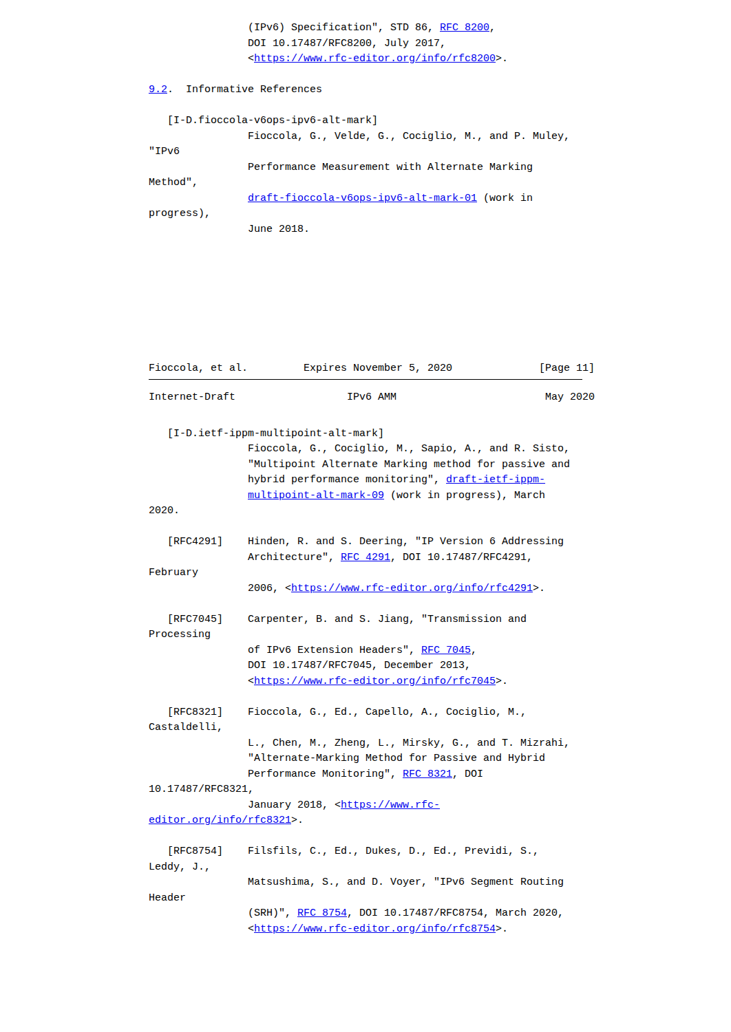(IPv6) Specification", STD 86, RFC 8200,
                DOI 10.17487/RFC8200, July 2017,
                <https://www.rfc-editor.org/info/rfc8200>.
9.2.  Informative References
   [I-D.fioccola-v6ops-ipv6-alt-mark]
                Fioccola, G., Velde, G., Cociglio, M., and P. Muley, "IPv6
                Performance Measurement with Alternate Marking Method",
                draft-fioccola-v6ops-ipv6-alt-mark-01 (work in progress),
                June 2018.
Fioccola, et al. Expires November 5, 2020 [Page 11]
Internet-Draft IPv6 AMM May 2020
   [I-D.ietf-ippm-multipoint-alt-mark]
                Fioccola, G., Cociglio, M., Sapio, A., and R. Sisto,
                "Multipoint Alternate Marking method for passive and
                hybrid performance monitoring", draft-ietf-ippm-
                multipoint-alt-mark-09 (work in progress), March 2020.

   [RFC4291]    Hinden, R. and S. Deering, "IP Version 6 Addressing
                Architecture", RFC 4291, DOI 10.17487/RFC4291, February
                2006, <https://www.rfc-editor.org/info/rfc4291>.

   [RFC7045]    Carpenter, B. and S. Jiang, "Transmission and Processing
                of IPv6 Extension Headers", RFC 7045,
                DOI 10.17487/RFC7045, December 2013,
                <https://www.rfc-editor.org/info/rfc7045>.

   [RFC8321]    Fioccola, G., Ed., Capello, A., Cociglio, M., Castaldelli,
                L., Chen, M., Zheng, L., Mirsky, G., and T. Mizrahi,
                "Alternate-Marking Method for Passive and Hybrid
                Performance Monitoring", RFC 8321, DOI 10.17487/RFC8321,
                January 2018, <https://www.rfc-editor.org/info/rfc8321>.

   [RFC8754]    Filsfils, C., Ed., Dukes, D., Ed., Previdi, S., Leddy, J.,
                Matsushima, S., and D. Voyer, "IPv6 Segment Routing Header
                (SRH)", RFC 8754, DOI 10.17487/RFC8754, March 2020,
                <https://www.rfc-editor.org/info/rfc8754>.